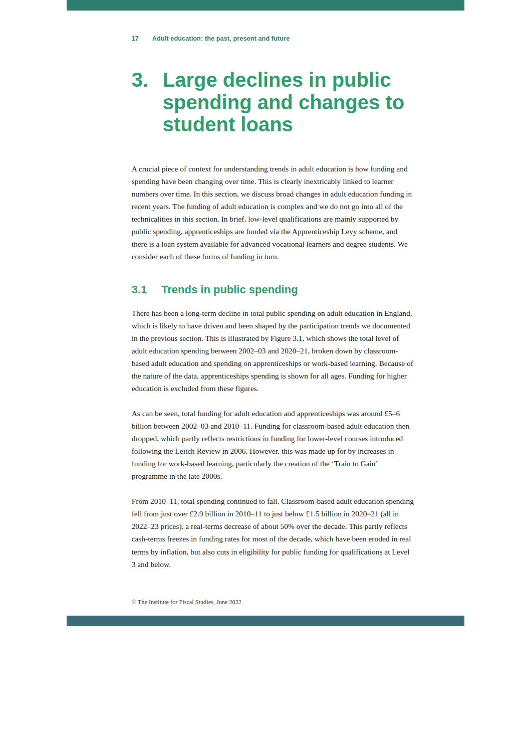17 Adult education: the past, present and future
3. Large declines in public spending and changes to student loans
A crucial piece of context for understanding trends in adult education is how funding and spending have been changing over time. This is clearly inextricably linked to learner numbers over time. In this section, we discuss broad changes in adult education funding in recent years. The funding of adult education is complex and we do not go into all of the technicalities in this section. In brief, low-level qualifications are mainly supported by public spending, apprenticeships are funded via the Apprenticeship Levy scheme, and there is a loan system available for advanced vocational learners and degree students. We consider each of these forms of funding in turn.
3.1 Trends in public spending
There has been a long-term decline in total public spending on adult education in England, which is likely to have driven and been shaped by the participation trends we documented in the previous section. This is illustrated by Figure 3.1, which shows the total level of adult education spending between 2002–03 and 2020–21, broken down by classroom-based adult education and spending on apprenticeships or work-based learning. Because of the nature of the data, apprenticeships spending is shown for all ages. Funding for higher education is excluded from these figures.
As can be seen, total funding for adult education and apprenticeships was around £5–6 billion between 2002–03 and 2010–11. Funding for classroom-based adult education then dropped, which partly reflects restrictions in funding for lower-level courses introduced following the Leitch Review in 2006. However, this was made up for by increases in funding for work-based learning, particularly the creation of the ‘Train to Gain’ programme in the late 2000s.
From 2010–11, total spending continued to fall. Classroom-based adult education spending fell from just over £2.9 billion in 2010–11 to just below £1.5 billion in 2020–21 (all in 2022–23 prices), a real-terms decrease of about 50% over the decade. This partly reflects cash-terms freezes in funding rates for most of the decade, which have been eroded in real terms by inflation, but also cuts in eligibility for public funding for qualifications at Level 3 and below.
© The Institute for Fiscal Studies, June 2022